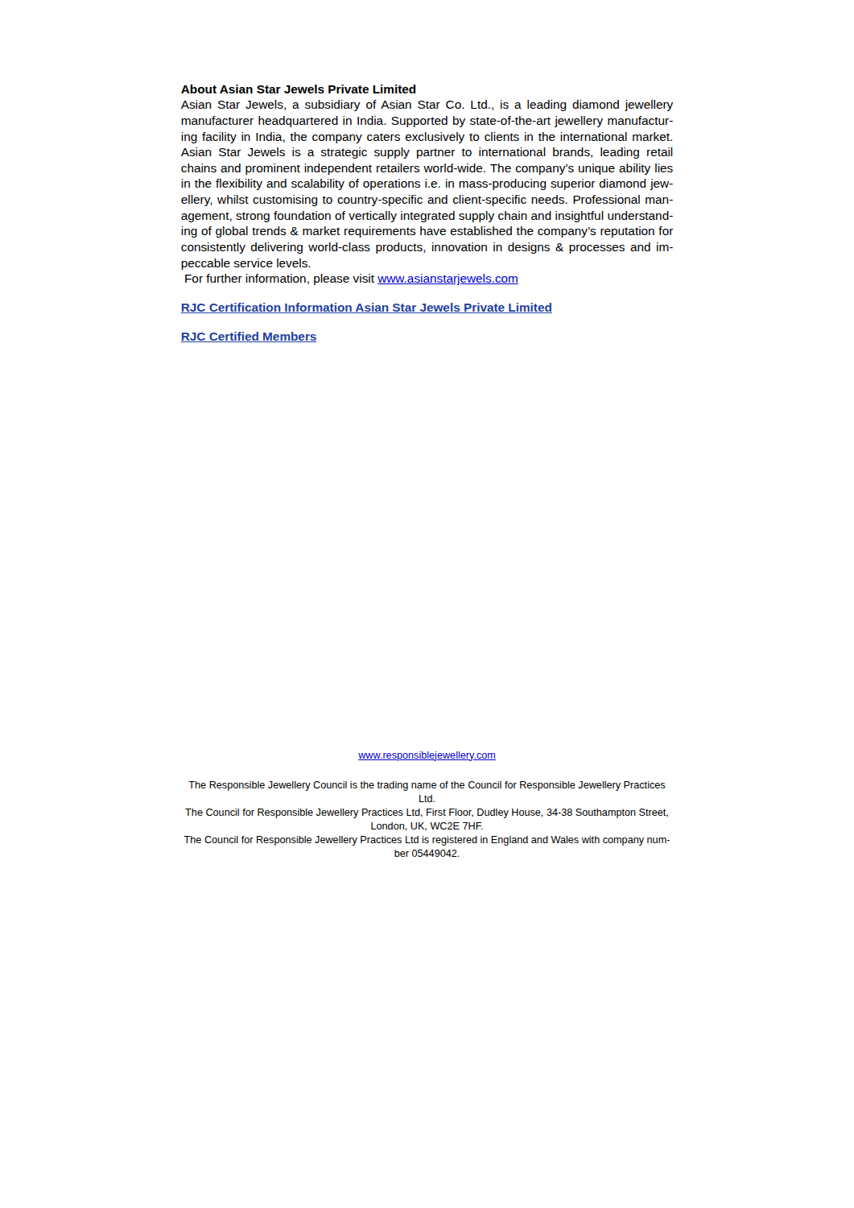About Asian Star Jewels Private Limited
Asian Star Jewels, a subsidiary of Asian Star Co. Ltd., is a leading diamond jewellery manufacturer headquartered in India. Supported by state-of-the-art jewellery manufacturing facility in India, the company caters exclusively to clients in the international market. Asian Star Jewels is a strategic supply partner to international brands, leading retail chains and prominent independent retailers world-wide. The company’s unique ability lies in the flexibility and scalability of operations i.e. in mass-producing superior diamond jewellery, whilst customising to country-specific and client-specific needs. Professional management, strong foundation of vertically integrated supply chain and insightful understanding of global trends & market requirements have established the company’s reputation for consistently delivering world-class products, innovation in designs & processes and impeccable service levels.
For further information, please visit www.asianstarjewels.com
RJC Certification Information Asian Star Jewels Private Limited
RJC Certified Members
www.responsiblejewellery.com
The Responsible Jewellery Council is the trading name of the Council for Responsible Jewellery Practices Ltd.
The Council for Responsible Jewellery Practices Ltd, First Floor, Dudley House, 34-38 Southampton Street, London, UK, WC2E 7HF.
The Council for Responsible Jewellery Practices Ltd is registered in England and Wales with company number 05449042.